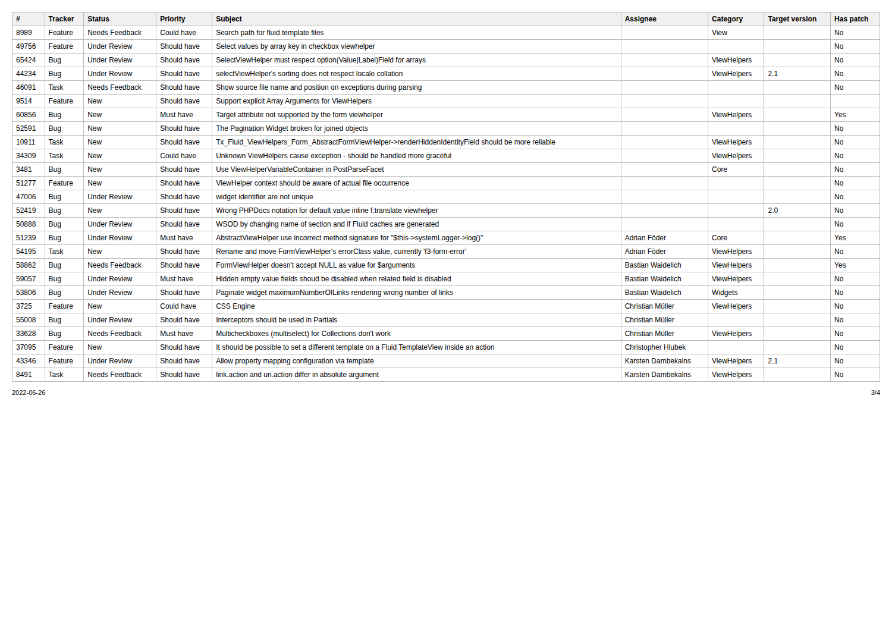| # | Tracker | Status | Priority | Subject | Assignee | Category | Target version | Has patch |
| --- | --- | --- | --- | --- | --- | --- | --- | --- |
| 8989 | Feature | Needs Feedback | Could have | Search path for fluid template files | | View | | No |
| 49756 | Feature | Under Review | Should have | Select values by array key in checkbox viewhelper | | | | No |
| 65424 | Bug | Under Review | Should have | SelectViewHelper must respect option(Value/Label)Field for arrays | | ViewHelpers | | No |
| 44234 | Bug | Under Review | Should have | selectViewHelper's sorting does not respect locale collation | | ViewHelpers | 2.1 | No |
| 46091 | Task | Needs Feedback | Should have | Show source file name and position on exceptions during parsing | | | | No |
| 9514 | Feature | New | Should have | Support explicit Array Arguments for ViewHelpers | | | | |
| 60856 | Bug | New | Must have | Target attribute not supported by the form viewhelper | | ViewHelpers | | Yes |
| 52591 | Bug | New | Should have | The Pagination Widget broken for joined objects | | | | No |
| 10911 | Task | New | Should have | Tx_Fluid_ViewHelpers_Form_AbstractFormViewHelper->renderHiddenIdentityField should be more reliable | | ViewHelpers | | No |
| 34309 | Task | New | Could have | Unknown ViewHelpers cause exception - should be handled more graceful | | ViewHelpers | | No |
| 3481 | Bug | New | Should have | Use ViewHelperVariableContainer in PostParseFacet | | Core | | No |
| 51277 | Feature | New | Should have | ViewHelper context should be aware of actual file occurrence | | | | No |
| 47006 | Bug | Under Review | Should have | widget identifier are not unique | | | | No |
| 52419 | Bug | New | Should have | Wrong PHPDocs notation for default value inline f:translate viewhelper | | | 2.0 | No |
| 50888 | Bug | Under Review | Should have | WSOD by changing name of section and if Fluid caches are generated | | | | No |
| 51239 | Bug | Under Review | Must have | AbstractViewHelper use incorrect method signature for "$this->systemLogger->log()" | Adrian Föder | Core | | Yes |
| 54195 | Task | New | Should have | Rename and move FormViewHelper's errorClass value, currently 'f3-form-error' | Adrian Föder | ViewHelpers | | No |
| 58862 | Bug | Needs Feedback | Should have | FormViewHelper doesn't accept NULL as value for $arguments | Bastian Waidelich | ViewHelpers | | Yes |
| 59057 | Bug | Under Review | Must have | Hidden empty value fields shoud be disabled when related field is disabled | Bastian Waidelich | ViewHelpers | | No |
| 53806 | Bug | Under Review | Should have | Paginate widget maximumNumberOfLinks rendering wrong number of links | Bastian Waidelich | Widgets | | No |
| 3725 | Feature | New | Could have | CSS Engine | Christian Müller | ViewHelpers | | No |
| 55008 | Bug | Under Review | Should have | Interceptors should be used in Partials | Christian Müller | | | No |
| 33628 | Bug | Needs Feedback | Must have | Multicheckboxes (multiselect) for Collections don't work | Christian Müller | ViewHelpers | | No |
| 37095 | Feature | New | Should have | It should be possible to set a different template on a Fluid TemplateView inside an action | Christopher Hlubek | | | No |
| 43346 | Feature | Under Review | Should have | Allow property mapping configuration via template | Karsten Dambekalns | ViewHelpers | 2.1 | No |
| 8491 | Task | Needs Feedback | Should have | link.action and uri.action differ in absolute argument | Karsten Dambekalns | ViewHelpers | | No |
2022-06-26 3/4